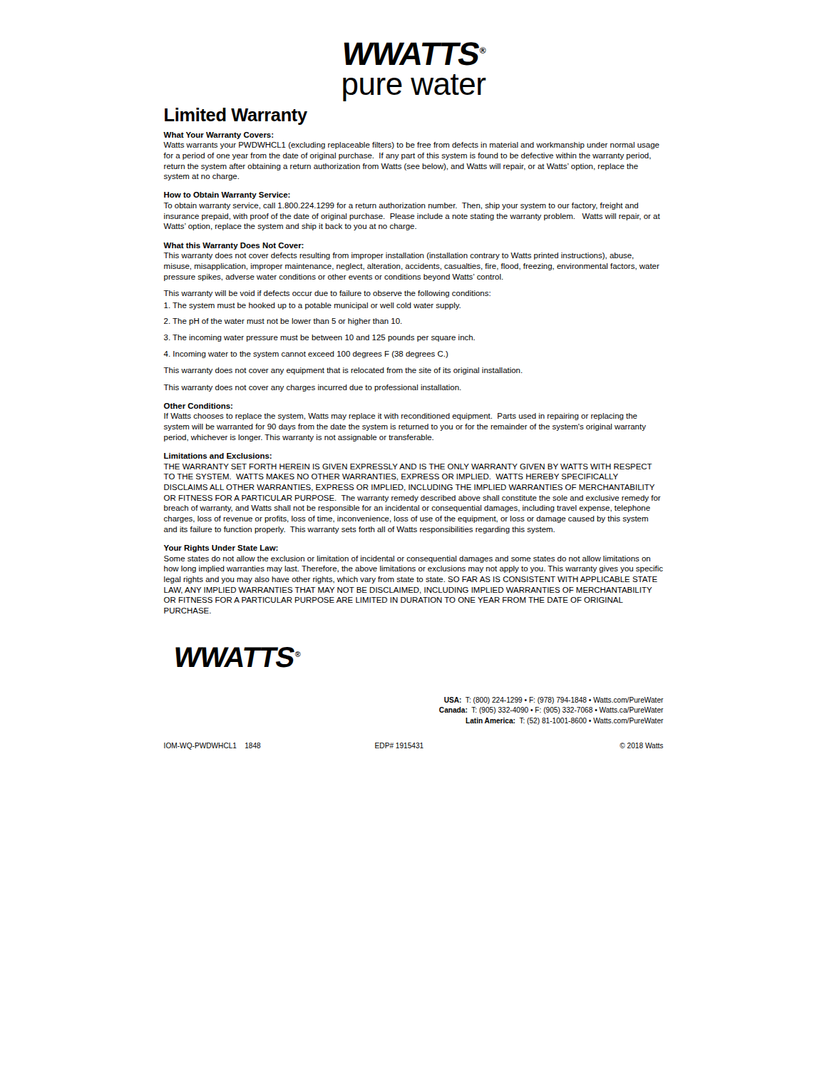WWATTS®
pure water
Limited Warranty
What Your Warranty Covers:
Watts warrants your PWDWHCL1 (excluding replaceable filters) to be free from defects in material and workmanship under normal usage for a period of one year from the date of original purchase. If any part of this system is found to be defective within the warranty period, return the system after obtaining a return authorization from Watts (see below), and Watts will repair, or at Watts’ option, replace the system at no charge.
How to Obtain Warranty Service:
To obtain warranty service, call 1.800.224.1299 for a return authorization number. Then, ship your system to our factory, freight and insurance prepaid, with proof of the date of original purchase. Please include a note stating the warranty problem. Watts will repair, or at Watts’ option, replace the system and ship it back to you at no charge.
What this Warranty Does Not Cover:
This warranty does not cover defects resulting from improper installation (installation contrary to Watts printed instructions), abuse, misuse, misapplication, improper maintenance, neglect, alteration, accidents, casualties, fire, flood, freezing, environmental factors, water pressure spikes, adverse water conditions or other events or conditions beyond Watts’ control.
This warranty will be void if defects occur due to failure to observe the following conditions:
1. The system must be hooked up to a potable municipal or well cold water supply.
2. The pH of the water must not be lower than 5 or higher than 10.
3. The incoming water pressure must be between 10 and 125 pounds per square inch.
4. Incoming water to the system cannot exceed 100 degrees F (38 degrees C.)
This warranty does not cover any equipment that is relocated from the site of its original installation.
This warranty does not cover any charges incurred due to professional installation.
Other Conditions:
If Watts chooses to replace the system, Watts may replace it with reconditioned equipment. Parts used in repairing or replacing the system will be warranted for 90 days from the date the system is returned to you or for the remainder of the system's original warranty period, whichever is longer. This warranty is not assignable or transferable.
Limitations and Exclusions:
THE WARRANTY SET FORTH HEREIN IS GIVEN EXPRESSLY AND IS THE ONLY WARRANTY GIVEN BY WATTS WITH RESPECT TO THE SYSTEM. WATTS MAKES NO OTHER WARRANTIES, EXPRESS OR IMPLIED. WATTS HEREBY SPECIFICALLY DISCLAIMS ALL OTHER WARRANTIES, EXPRESS OR IMPLIED, INCLUDING THE IMPLIED WARRANTIES OF MERCHANTABILITY OR FITNESS FOR A PARTICULAR PURPOSE. The warranty remedy described above shall constitute the sole and exclusive remedy for breach of warranty, and Watts shall not be responsible for an incidental or consequential damages, including travel expense, telephone charges, loss of revenue or profits, loss of time, inconvenience, loss of use of the equipment, or loss or damage caused by this system and its failure to function properly. This warranty sets forth all of Watts responsibilities regarding this system.
Your Rights Under State Law:
Some states do not allow the exclusion or limitation of incidental or consequential damages and some states do not allow limitations on how long implied warranties may last. Therefore, the above limitations or exclusions may not apply to you. This warranty gives you specific legal rights and you may also have other rights, which vary from state to state. SO FAR AS IS CONSISTENT WITH APPLICABLE STATE LAW, ANY IMPLIED WARRANTIES THAT MAY NOT BE DISCLAIMED, INCLUDING IMPLIED WARRANTIES OF MERCHANTABILITY OR FITNESS FOR A PARTICULAR PURPOSE ARE LIMITED IN DURATION TO ONE YEAR FROM THE DATE OF ORIGINAL PURCHASE.
WWATTS®
USA: T: (800) 224-1299 • F: (978) 794-1848 • Watts.com/PureWater
Canada: T: (905) 332-4090 • F: (905) 332-7068 • Watts.ca/PureWater
Latin America: T: (52) 81-1001-8600 • Watts.com/PureWater
IOM-WQ-PWDWHCL1 1848
EDP# 1915431
© 2018 Watts